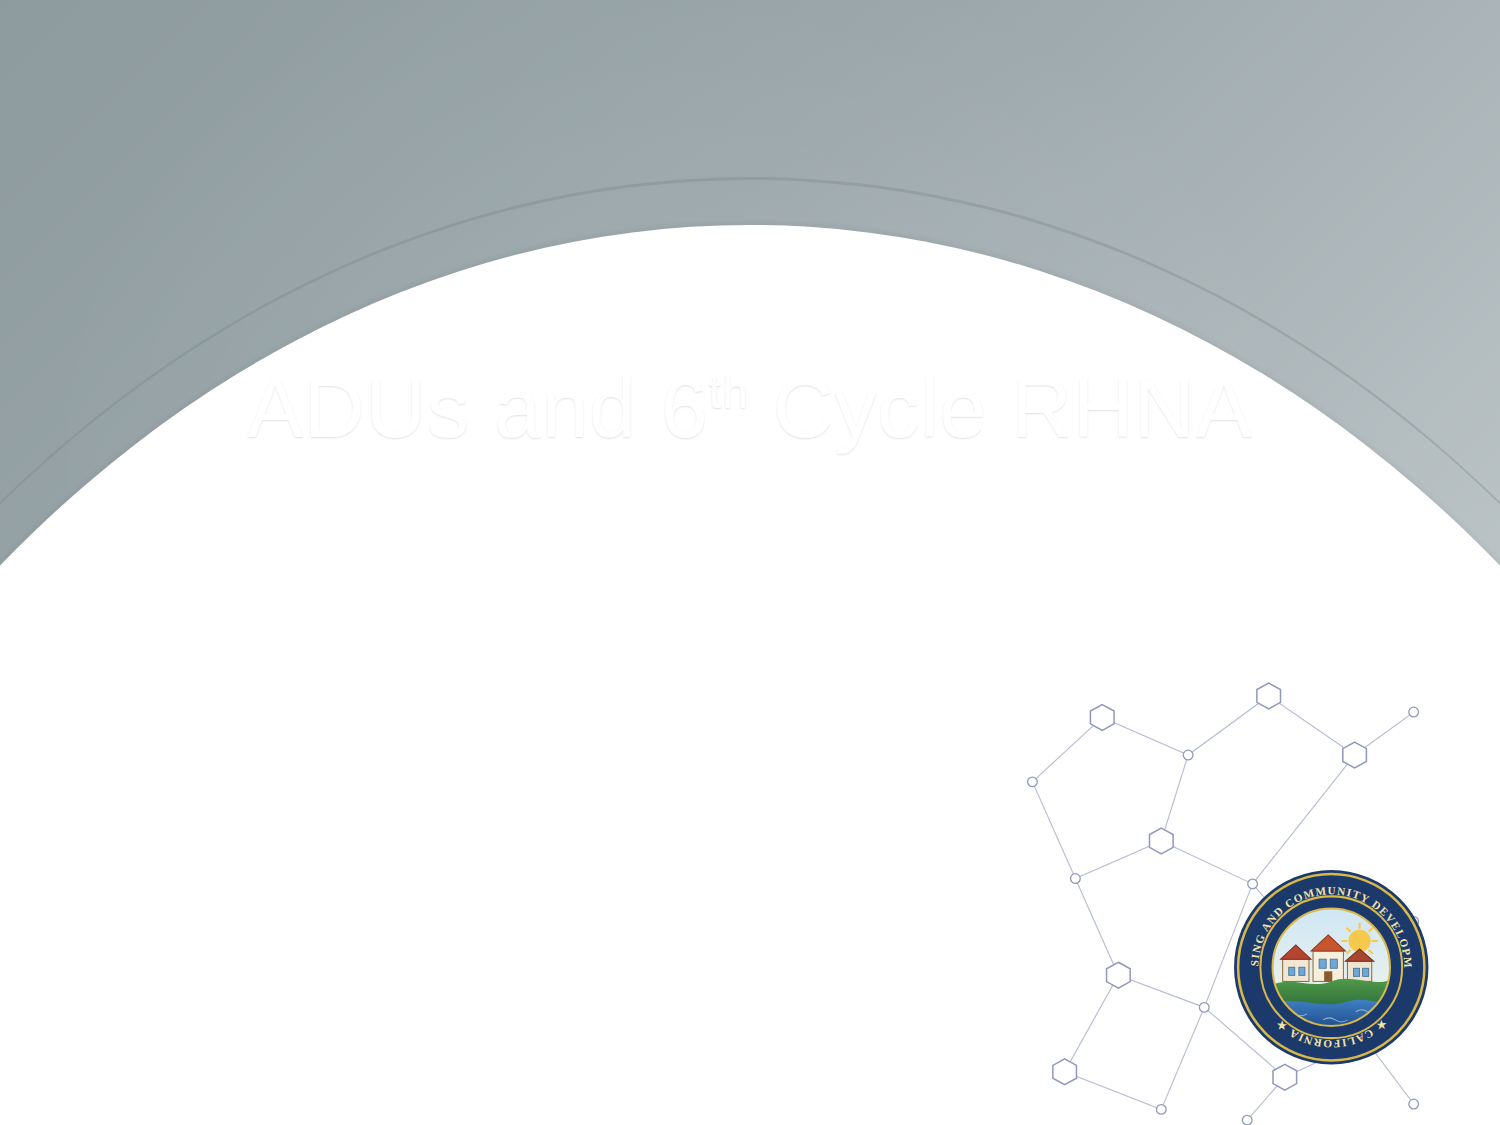ADUs and 6th Cycle RHNA
HOUSING AND COMMUNITY DEVELOPMENT ★ CALIFORNIA ★